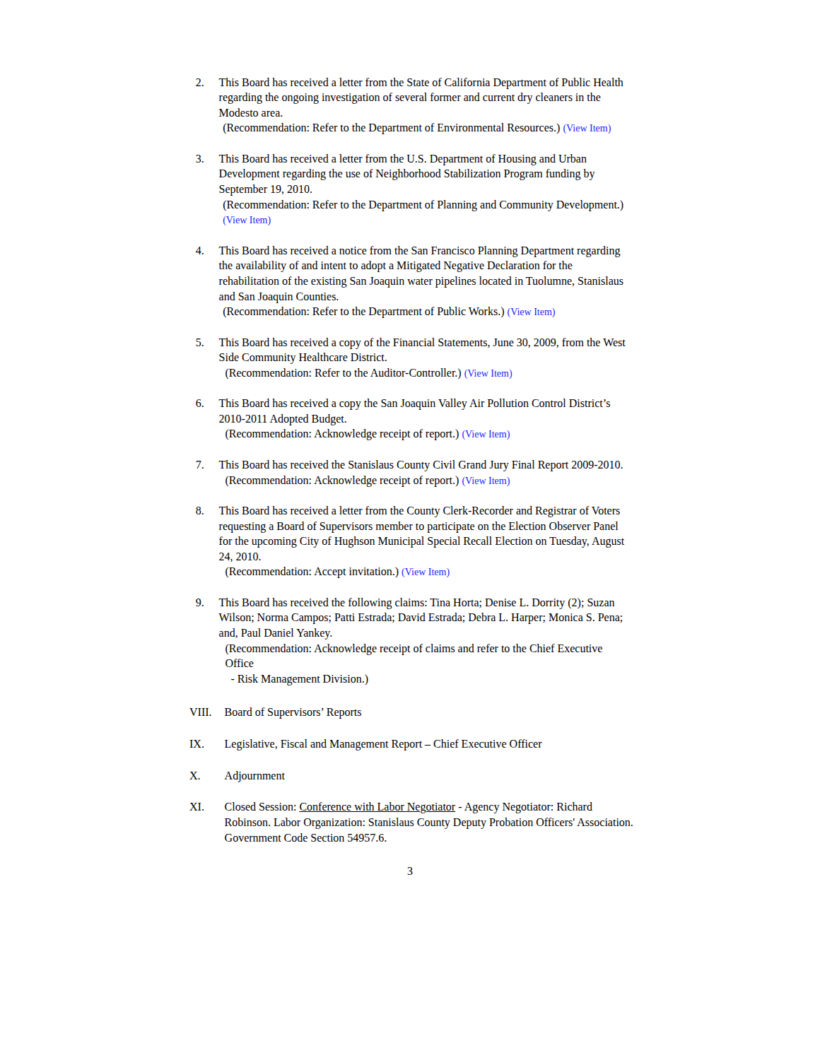2. This Board has received a letter from the State of California Department of Public Health regarding the ongoing investigation of several former and current dry cleaners in the Modesto area. (Recommendation: Refer to the Department of Environmental Resources.) (View Item)
3. This Board has received a letter from the U.S. Department of Housing and Urban Development regarding the use of Neighborhood Stabilization Program funding by September 19, 2010. (Recommendation: Refer to the Department of Planning and Community Development.) (View Item)
4. This Board has received a notice from the San Francisco Planning Department regarding the availability of and intent to adopt a Mitigated Negative Declaration for the rehabilitation of the existing San Joaquin water pipelines located in Tuolumne, Stanislaus and San Joaquin Counties. (Recommendation: Refer to the Department of Public Works.) (View Item)
5. This Board has received a copy of the Financial Statements, June 30, 2009, from the West Side Community Healthcare District. (Recommendation: Refer to the Auditor-Controller.) (View Item)
6. This Board has received a copy the San Joaquin Valley Air Pollution Control District’s 2010-2011 Adopted Budget. (Recommendation: Acknowledge receipt of report.) (View Item)
7. This Board has received the Stanislaus County Civil Grand Jury Final Report 2009-2010. (Recommendation: Acknowledge receipt of report.) (View Item)
8. This Board has received a letter from the County Clerk-Recorder and Registrar of Voters requesting a Board of Supervisors member to participate on the Election Observer Panel for the upcoming City of Hughson Municipal Special Recall Election on Tuesday, August 24, 2010. (Recommendation: Accept invitation.) (View Item)
9. This Board has received the following claims: Tina Horta; Denise L. Dorrity (2); Suzan Wilson; Norma Campos; Patti Estrada; David Estrada; Debra L. Harper; Monica S. Pena; and, Paul Daniel Yankey. (Recommendation: Acknowledge receipt of claims and refer to the Chief Executive Office
- Risk Management Division.)
VIII. Board of Supervisors’ Reports
IX. Legislative, Fiscal and Management Report – Chief Executive Officer
X. Adjournment
XI. Closed Session: Conference with Labor Negotiator - Agency Negotiator: Richard Robinson. Labor Organization: Stanislaus County Deputy Probation Officers' Association. Government Code Section 54957.6.
3